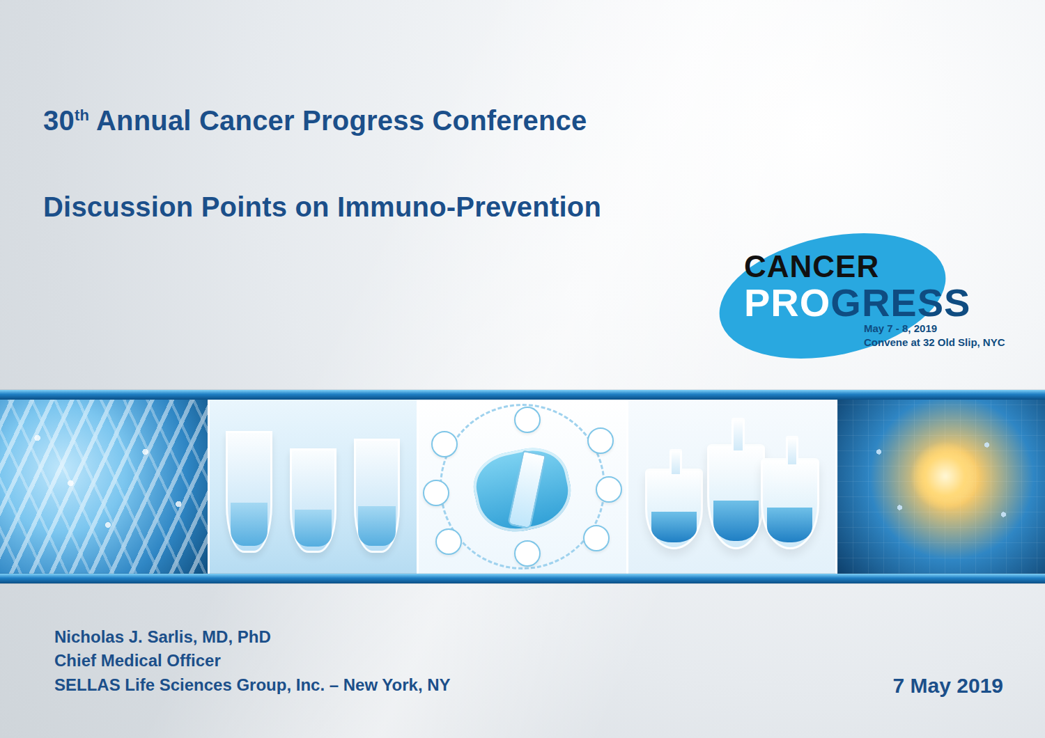30th Annual Cancer Progress Conference
Discussion Points on Immuno-Prevention
CANCER
PROGRESS
May 7 - 8, 2019
Convene at 32 Old Slip, NYC
Nicholas J. Sarlis, MD, PhD
Chief Medical Officer
SELLAS Life Sciences Group, Inc. – New York, NY
7 May 2019